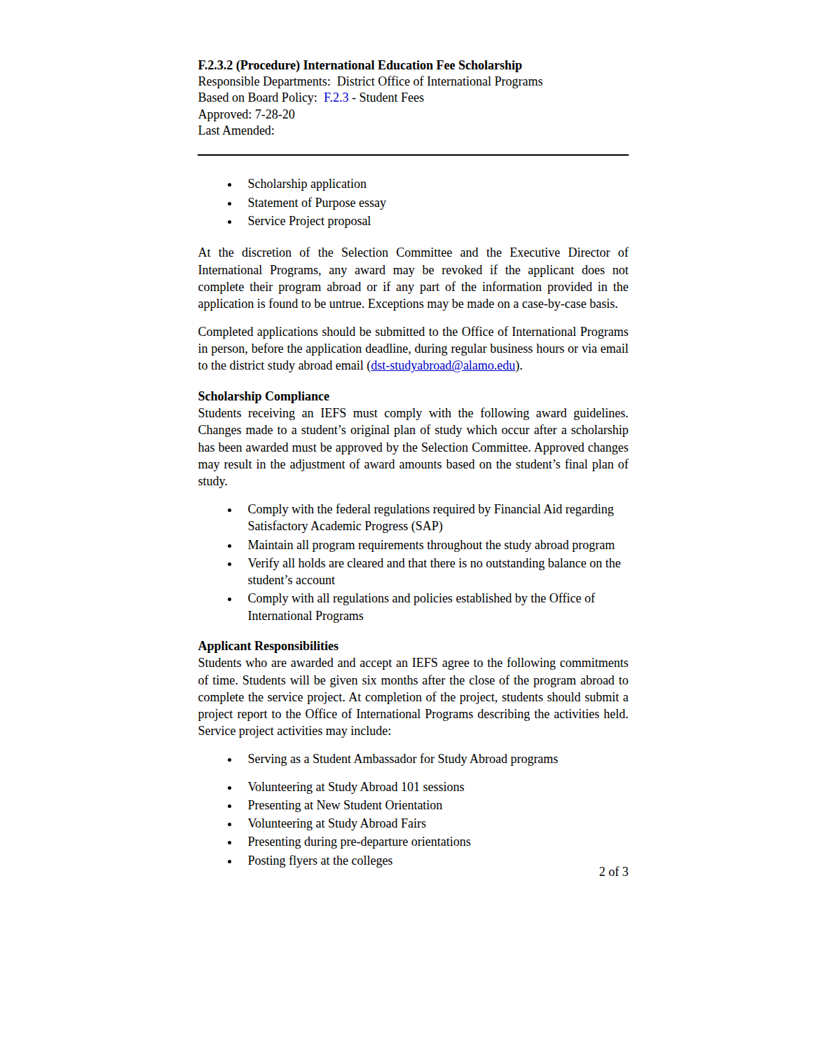F.2.3.2 (Procedure) International Education Fee Scholarship
Responsible Departments: District Office of International Programs
Based on Board Policy: F.2.3 - Student Fees
Approved: 7-28-20
Last Amended:
Scholarship application
Statement of Purpose essay
Service Project proposal
At the discretion of the Selection Committee and the Executive Director of International Programs, any award may be revoked if the applicant does not complete their program abroad or if any part of the information provided in the application is found to be untrue. Exceptions may be made on a case-by-case basis.
Completed applications should be submitted to the Office of International Programs in person, before the application deadline, during regular business hours or via email to the district study abroad email (dst-studyabroad@alamo.edu).
Scholarship Compliance
Students receiving an IEFS must comply with the following award guidelines. Changes made to a student’s original plan of study which occur after a scholarship has been awarded must be approved by the Selection Committee. Approved changes may result in the adjustment of award amounts based on the student’s final plan of study.
Comply with the federal regulations required by Financial Aid regarding Satisfactory Academic Progress (SAP)
Maintain all program requirements throughout the study abroad program
Verify all holds are cleared and that there is no outstanding balance on the student’s account
Comply with all regulations and policies established by the Office of International Programs
Applicant Responsibilities
Students who are awarded and accept an IEFS agree to the following commitments of time. Students will be given six months after the close of the program abroad to complete the service project. At completion of the project, students should submit a project report to the Office of International Programs describing the activities held. Service project activities may include:
Serving as a Student Ambassador for Study Abroad programs
Volunteering at Study Abroad 101 sessions
Presenting at New Student Orientation
Volunteering at Study Abroad Fairs
Presenting during pre-departure orientations
Posting flyers at the colleges
2 of 3